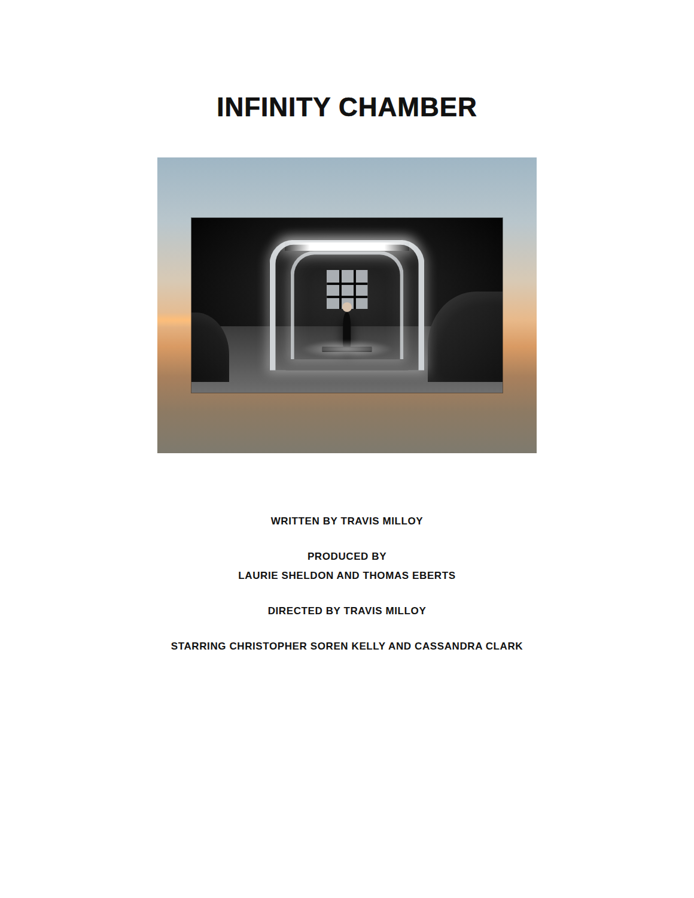Infinity Chamber
Written by Travis Milloy
Produced by
Laurie Sheldon and Thomas Eberts
Directed by Travis Milloy
Starring Christopher Soren Kelly and Cassandra Clark